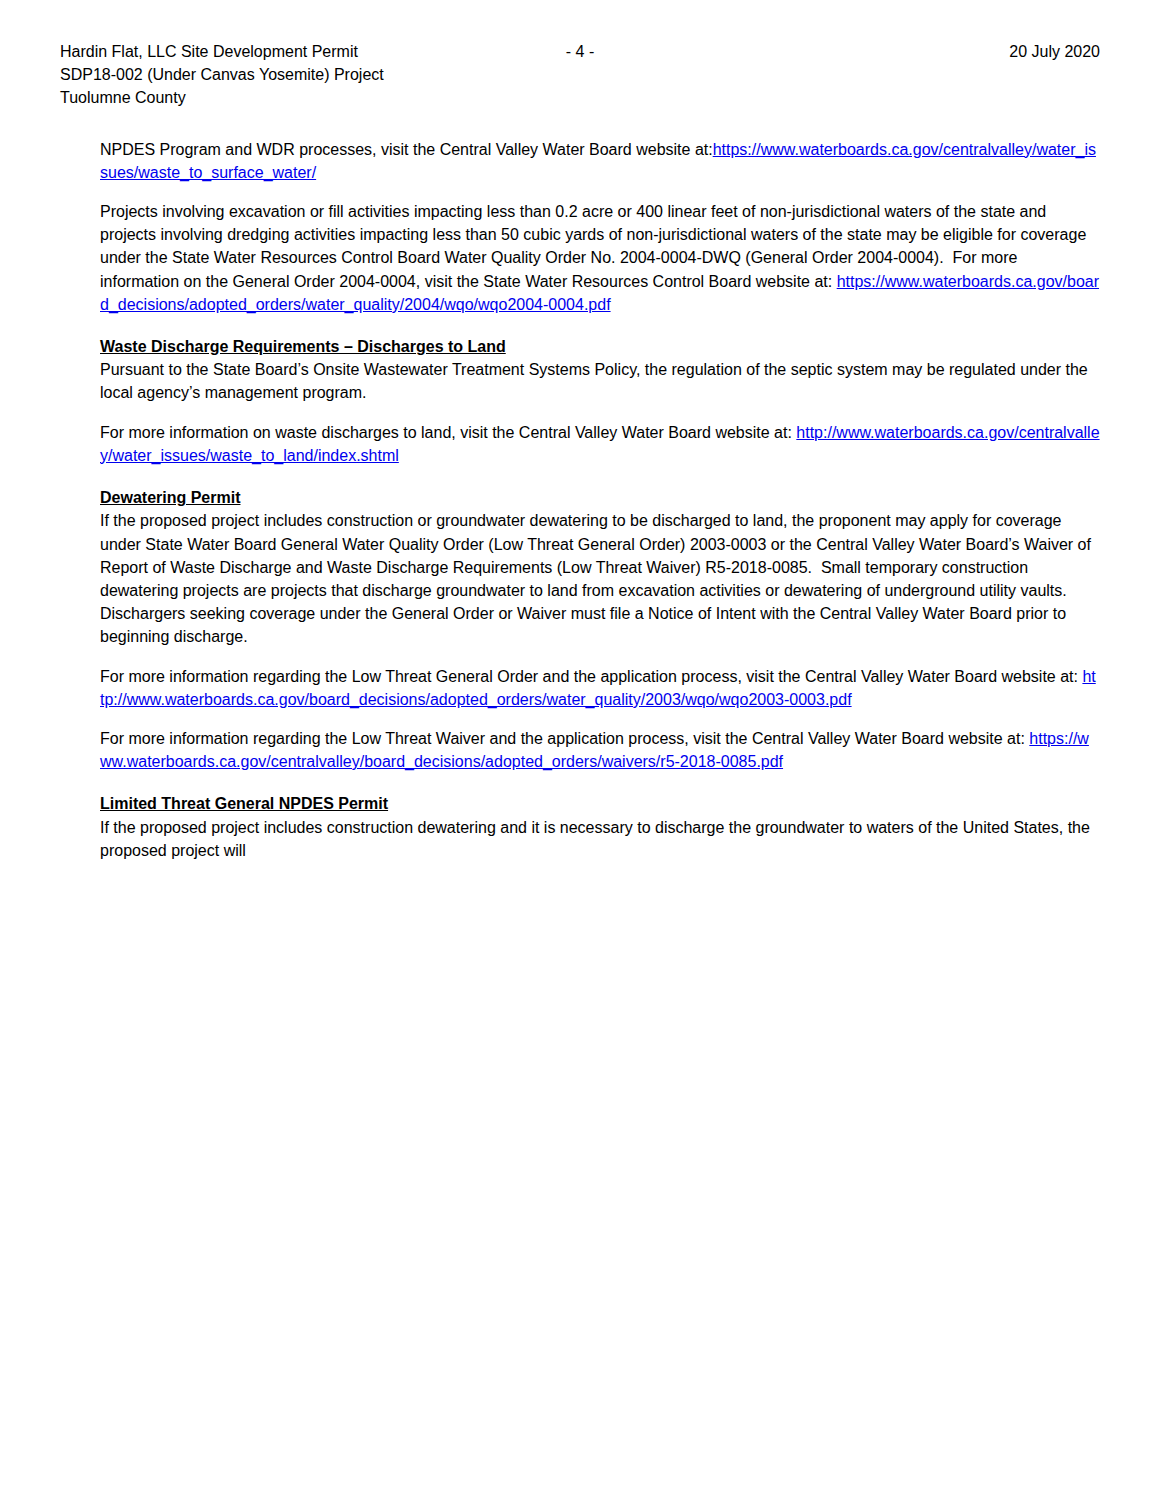Hardin Flat, LLC Site Development Permit SDP18-002 (Under Canvas Yosemite) Project
Tuolumne County
- 4 -
20 July 2020
NPDES Program and WDR processes, visit the Central Valley Water Board website at:https://www.waterboards.ca.gov/centralvalley/water_issues/waste_to_surface_water/
Projects involving excavation or fill activities impacting less than 0.2 acre or 400 linear feet of non-jurisdictional waters of the state and projects involving dredging activities impacting less than 50 cubic yards of non-jurisdictional waters of the state may be eligible for coverage under the State Water Resources Control Board Water Quality Order No. 2004-0004-DWQ (General Order 2004-0004). For more information on the General Order 2004-0004, visit the State Water Resources Control Board website at: https://www.waterboards.ca.gov/board_decisions/adopted_orders/water_quality/2004/wqo/wqo2004-0004.pdf
Waste Discharge Requirements – Discharges to Land
Pursuant to the State Board’s Onsite Wastewater Treatment Systems Policy, the regulation of the septic system may be regulated under the local agency’s management program.
For more information on waste discharges to land, visit the Central Valley Water Board website at: http://www.waterboards.ca.gov/centralvalley/water_issues/waste_to_land/index.shtml
Dewatering Permit
If the proposed project includes construction or groundwater dewatering to be discharged to land, the proponent may apply for coverage under State Water Board General Water Quality Order (Low Threat General Order) 2003-0003 or the Central Valley Water Board’s Waiver of Report of Waste Discharge and Waste Discharge Requirements (Low Threat Waiver) R5-2018-0085. Small temporary construction dewatering projects are projects that discharge groundwater to land from excavation activities or dewatering of underground utility vaults. Dischargers seeking coverage under the General Order or Waiver must file a Notice of Intent with the Central Valley Water Board prior to beginning discharge.
For more information regarding the Low Threat General Order and the application process, visit the Central Valley Water Board website at: http://www.waterboards.ca.gov/board_decisions/adopted_orders/water_quality/2003/wqo/wqo2003-0003.pdf
For more information regarding the Low Threat Waiver and the application process, visit the Central Valley Water Board website at: https://www.waterboards.ca.gov/centralvalley/board_decisions/adopted_orders/waivers/r5-2018-0085.pdf
Limited Threat General NPDES Permit
If the proposed project includes construction dewatering and it is necessary to discharge the groundwater to waters of the United States, the proposed project will